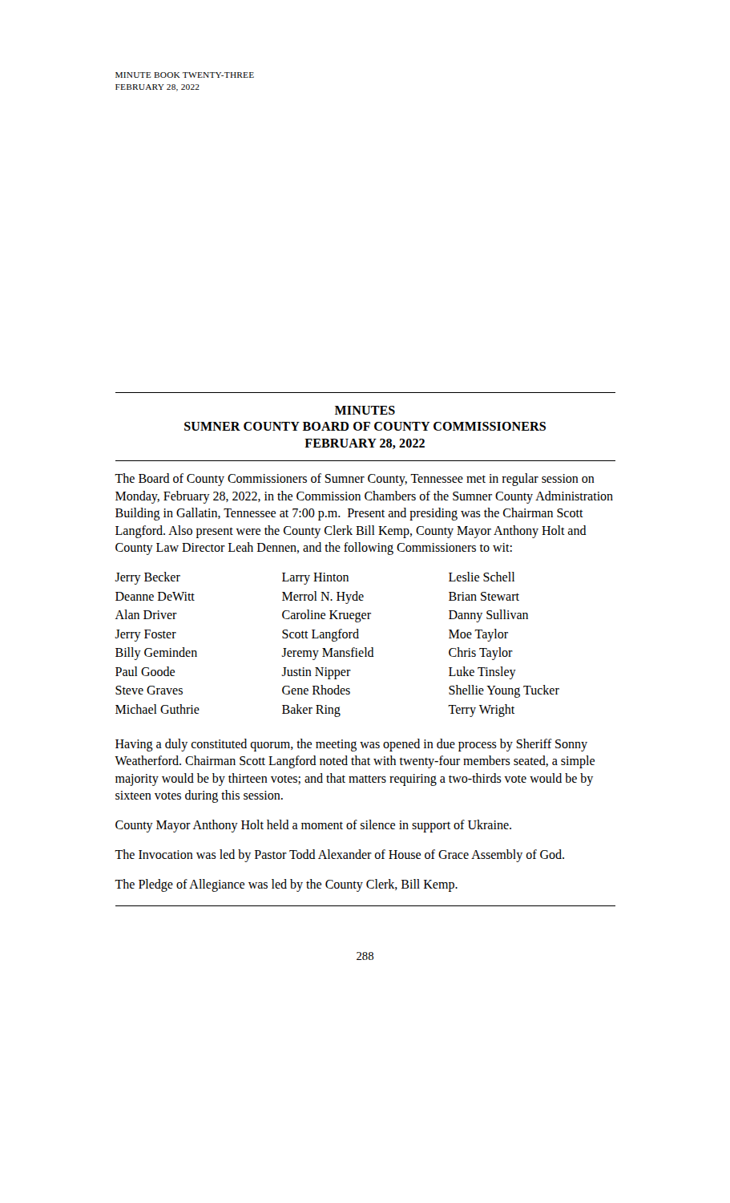MINUTE BOOK TWENTY-THREE
FEBRUARY 28, 2022
MINUTES
SUMNER COUNTY BOARD OF COUNTY COMMISSIONERS
FEBRUARY 28, 2022
The Board of County Commissioners of Sumner County, Tennessee met in regular session on Monday, February 28, 2022, in the Commission Chambers of the Sumner County Administration Building in Gallatin, Tennessee at 7:00 p.m. Present and presiding was the Chairman Scott Langford. Also present were the County Clerk Bill Kemp, County Mayor Anthony Holt and County Law Director Leah Dennen, and the following Commissioners to wit:
| Jerry Becker | Larry Hinton | Leslie Schell |
| Deanne DeWitt | Merrol N. Hyde | Brian Stewart |
| Alan Driver | Caroline Krueger | Danny Sullivan |
| Jerry Foster | Scott Langford | Moe Taylor |
| Billy Geminden | Jeremy Mansfield | Chris Taylor |
| Paul Goode | Justin Nipper | Luke Tinsley |
| Steve Graves | Gene Rhodes | Shellie Young Tucker |
| Michael Guthrie | Baker Ring | Terry Wright |
Having a duly constituted quorum, the meeting was opened in due process by Sheriff Sonny Weatherford. Chairman Scott Langford noted that with twenty-four members seated, a simple majority would be by thirteen votes; and that matters requiring a two-thirds vote would be by sixteen votes during this session.
County Mayor Anthony Holt held a moment of silence in support of Ukraine.
The Invocation was led by Pastor Todd Alexander of House of Grace Assembly of God.
The Pledge of Allegiance was led by the County Clerk, Bill Kemp.
288